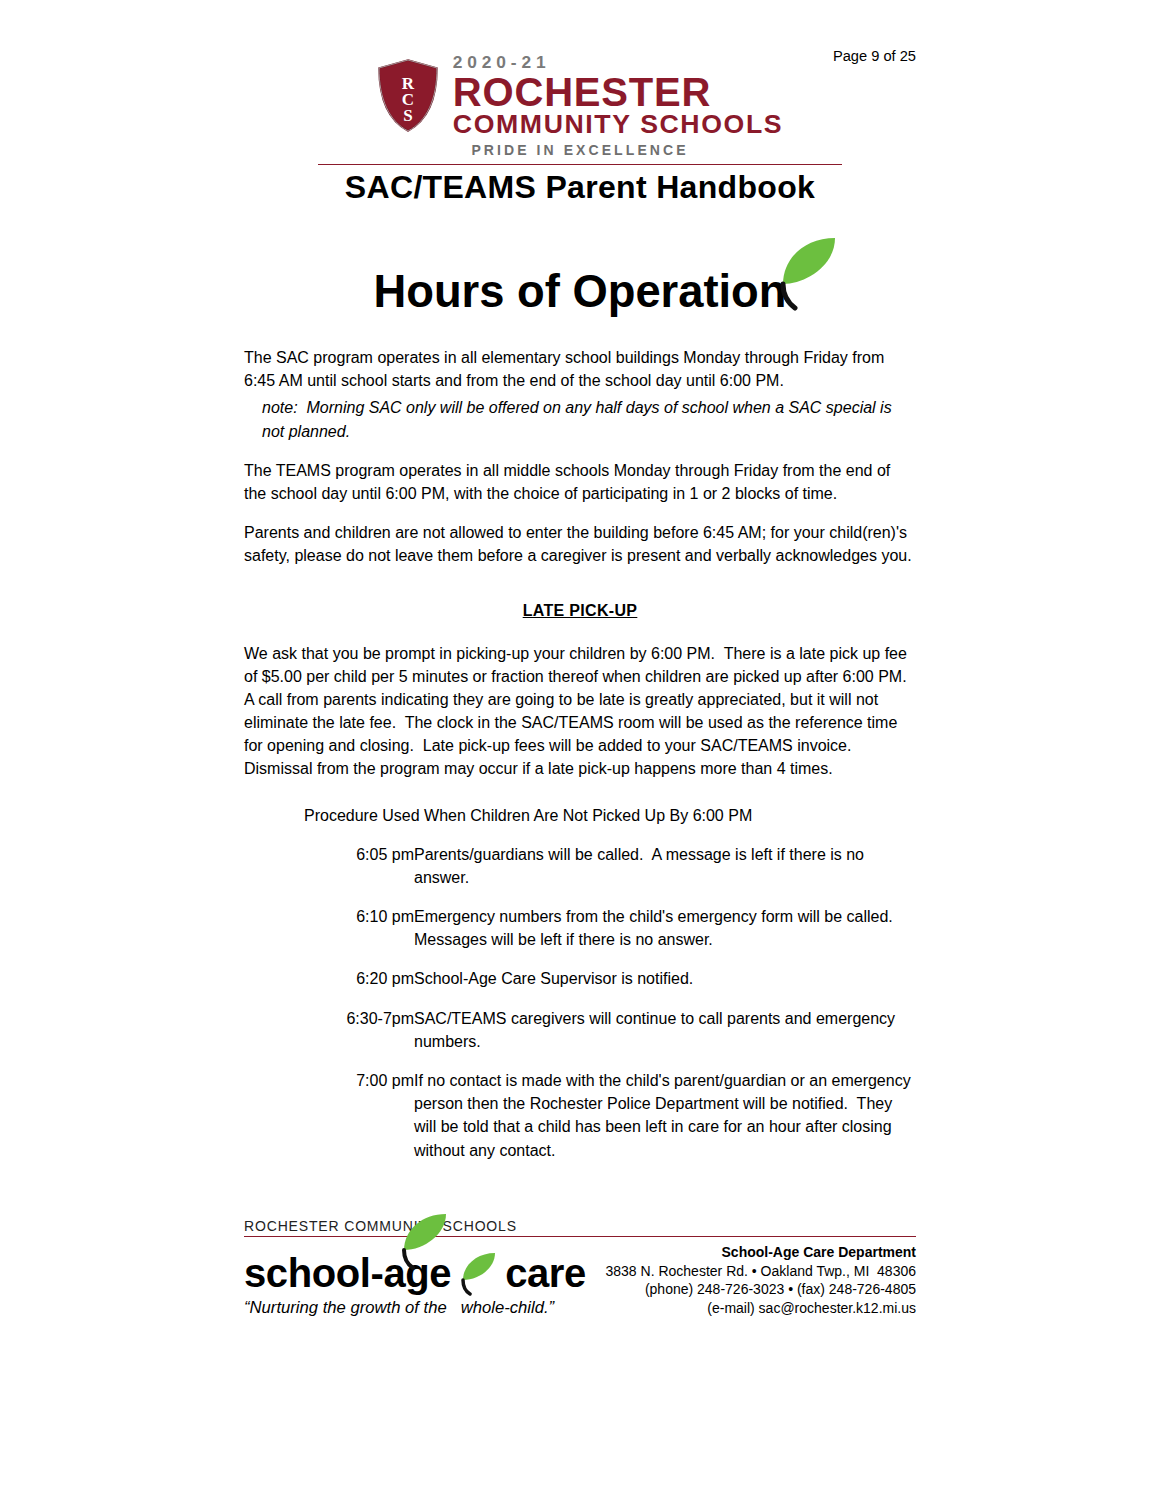Page 9 of 25
R C S
2020-21
ROCHESTER
COMMUNITY SCHOOLS
PRIDE IN EXCELLENCE
SAC/TEAMS Parent Handbook
Hours of Operation
The SAC program operates in all elementary school buildings Monday through Friday from 6:45 AM until school starts and from the end of the school day until 6:00 PM.
note: Morning SAC only will be offered on any half days of school when a SAC special is not planned.
The TEAMS program operates in all middle schools Monday through Friday from the end of the school day until 6:00 PM, with the choice of participating in 1 or 2 blocks of time.
Parents and children are not allowed to enter the building before 6:45 AM; for your child(ren)'s safety, please do not leave them before a caregiver is present and verbally acknowledges you.
LATE PICK-UP
We ask that you be prompt in picking-up your children by 6:00 PM. There is a late pick up fee of $5.00 per child per 5 minutes or fraction thereof when children are picked up after 6:00 PM. A call from parents indicating they are going to be late is greatly appreciated, but it will not eliminate the late fee. The clock in the SAC/TEAMS room will be used as the reference time for opening and closing. Late pick-up fees will be added to your SAC/TEAMS invoice. Dismissal from the program may occur if a late pick-up happens more than 4 times.
Procedure Used When Children Are Not Picked Up By 6:00 PM
| 6:05 pm | Parents/guardians will be called. A message is left if there is no answer. |
| 6:10 pm | Emergency numbers from the child's emergency form will be called. Messages will be left if there is no answer. |
| 6:20 pm | School-Age Care Supervisor is notified. |
| 6:30-7pm | SAC/TEAMS caregivers will continue to call parents and emergency numbers. |
| 7:00 pm | If no contact is made with the child's parent/guardian or an emergency person then the Rochester Police Department will be notified. They will be told that a child has been left in care for an hour after closing without any contact. |
ROCHESTER COMMUNITY SCHOOLS
school-age care
“Nurturing the growth of the whole-child.”
School-Age Care Department
3838 N. Rochester Rd. • Oakland Twp., MI 48306
(phone) 248-726-3023 • (fax) 248-726-4805
(e-mail) sac@rochester.k12.mi.us